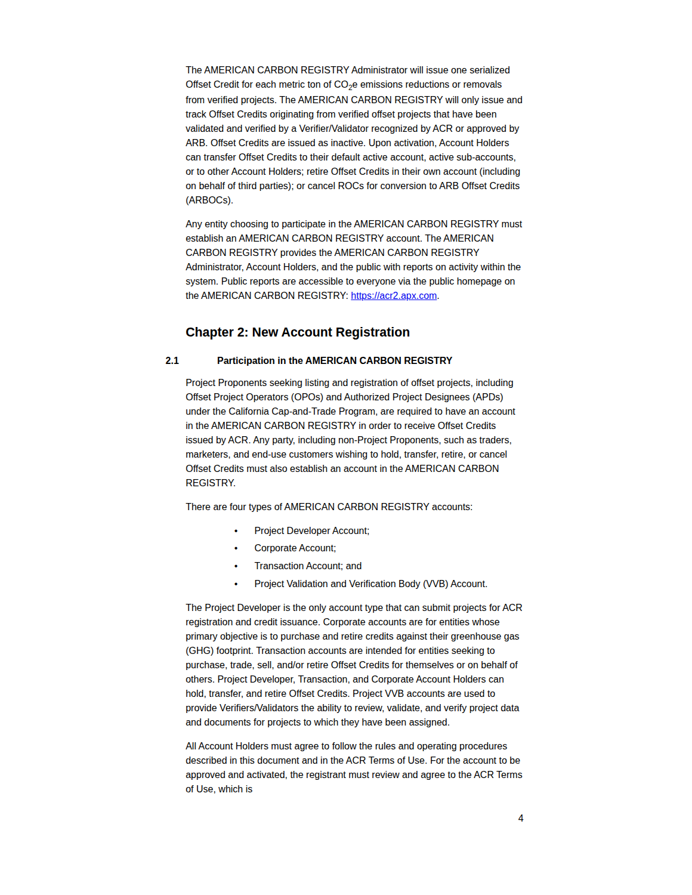The AMERICAN CARBON REGISTRY Administrator will issue one serialized Offset Credit for each metric ton of CO2e emissions reductions or removals from verified projects. The AMERICAN CARBON REGISTRY will only issue and track Offset Credits originating from verified offset projects that have been validated and verified by a Verifier/Validator recognized by ACR or approved by ARB. Offset Credits are issued as inactive. Upon activation, Account Holders can transfer Offset Credits to their default active account, active sub-accounts, or to other Account Holders; retire Offset Credits in their own account (including on behalf of third parties); or cancel ROCs for conversion to ARB Offset Credits (ARBOCs).
Any entity choosing to participate in the AMERICAN CARBON REGISTRY must establish an AMERICAN CARBON REGISTRY account. The AMERICAN CARBON REGISTRY provides the AMERICAN CARBON REGISTRY Administrator, Account Holders, and the public with reports on activity within the system. Public reports are accessible to everyone via the public homepage on the AMERICAN CARBON REGISTRY: https://acr2.apx.com.
Chapter 2: New Account Registration
2.1 Participation in the AMERICAN CARBON REGISTRY
Project Proponents seeking listing and registration of offset projects, including Offset Project Operators (OPOs) and Authorized Project Designees (APDs) under the California Cap-and-Trade Program, are required to have an account in the AMERICAN CARBON REGISTRY in order to receive Offset Credits issued by ACR. Any party, including non-Project Proponents, such as traders, marketers, and end-use customers wishing to hold, transfer, retire, or cancel Offset Credits must also establish an account in the AMERICAN CARBON REGISTRY.
There are four types of AMERICAN CARBON REGISTRY accounts:
Project Developer Account;
Corporate Account;
Transaction Account; and
Project Validation and Verification Body (VVB) Account.
The Project Developer is the only account type that can submit projects for ACR registration and credit issuance. Corporate accounts are for entities whose primary objective is to purchase and retire credits against their greenhouse gas (GHG) footprint. Transaction accounts are intended for entities seeking to purchase, trade, sell, and/or retire Offset Credits for themselves or on behalf of others. Project Developer, Transaction, and Corporate Account Holders can hold, transfer, and retire Offset Credits. Project VVB accounts are used to provide Verifiers/Validators the ability to review, validate, and verify project data and documents for projects to which they have been assigned.
All Account Holders must agree to follow the rules and operating procedures described in this document and in the ACR Terms of Use. For the account to be approved and activated, the registrant must review and agree to the ACR Terms of Use, which is
4